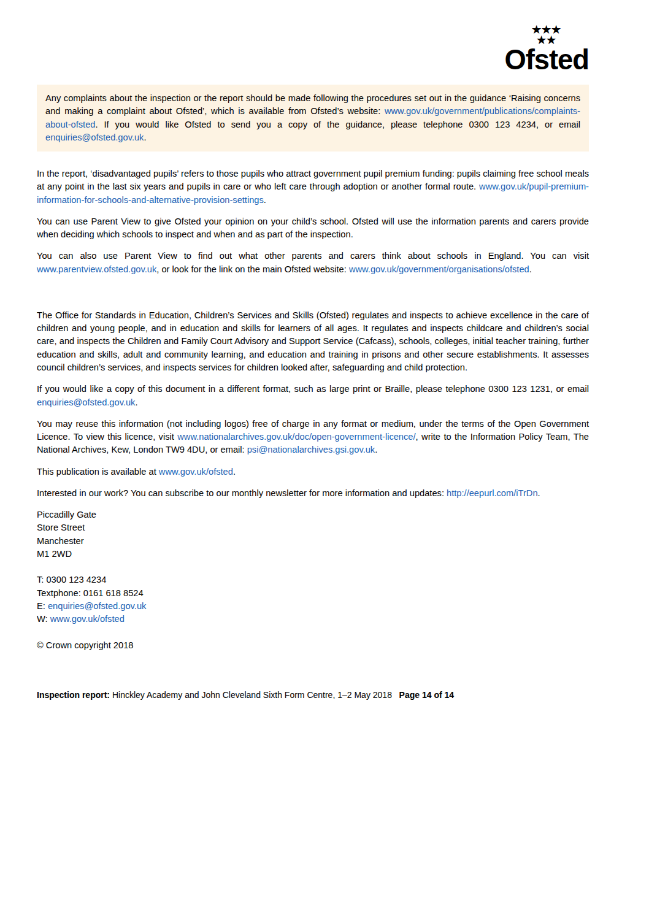★★★
★★
Ofsted
Any complaints about the inspection or the report should be made following the procedures set out in the guidance ‘Raising concerns and making a complaint about Ofsted’, which is available from Ofsted’s website: www.gov.uk/government/publications/complaints-about-ofsted. If you would like Ofsted to send you a copy of the guidance, please telephone 0300 123 4234, or email enquiries@ofsted.gov.uk.
In the report, ‘disadvantaged pupils’ refers to those pupils who attract government pupil premium funding: pupils claiming free school meals at any point in the last six years and pupils in care or who left care through adoption or another formal route. www.gov.uk/pupil-premium-information-for-schools-and-alternative-provision-settings.
You can use Parent View to give Ofsted your opinion on your child’s school. Ofsted will use the information parents and carers provide when deciding which schools to inspect and when and as part of the inspection.
You can also use Parent View to find out what other parents and carers think about schools in England. You can visit www.parentview.ofsted.gov.uk, or look for the link on the main Ofsted website: www.gov.uk/government/organisations/ofsted.
The Office for Standards in Education, Children’s Services and Skills (Ofsted) regulates and inspects to achieve excellence in the care of children and young people, and in education and skills for learners of all ages. It regulates and inspects childcare and children’s social care, and inspects the Children and Family Court Advisory and Support Service (Cafcass), schools, colleges, initial teacher training, further education and skills, adult and community learning, and education and training in prisons and other secure establishments. It assesses council children’s services, and inspects services for children looked after, safeguarding and child protection.
If you would like a copy of this document in a different format, such as large print or Braille, please telephone 0300 123 1231, or email enquiries@ofsted.gov.uk.
You may reuse this information (not including logos) free of charge in any format or medium, under the terms of the Open Government Licence. To view this licence, visit www.nationalarchives.gov.uk/doc/open-government-licence/, write to the Information Policy Team, The National Archives, Kew, London TW9 4DU, or email: psi@nationalarchives.gsi.gov.uk.
This publication is available at www.gov.uk/ofsted.
Interested in our work? You can subscribe to our monthly newsletter for more information and updates: http://eepurl.com/iTrDn.
Piccadilly Gate
Store Street
Manchester
M1 2WD
T: 0300 123 4234
Textphone: 0161 618 8524
E: enquiries@ofsted.gov.uk
W: www.gov.uk/ofsted
© Crown copyright 2018
Inspection report: Hinckley Academy and John Cleveland Sixth Form Centre, 1–2 May 2018 Page 14 of 14